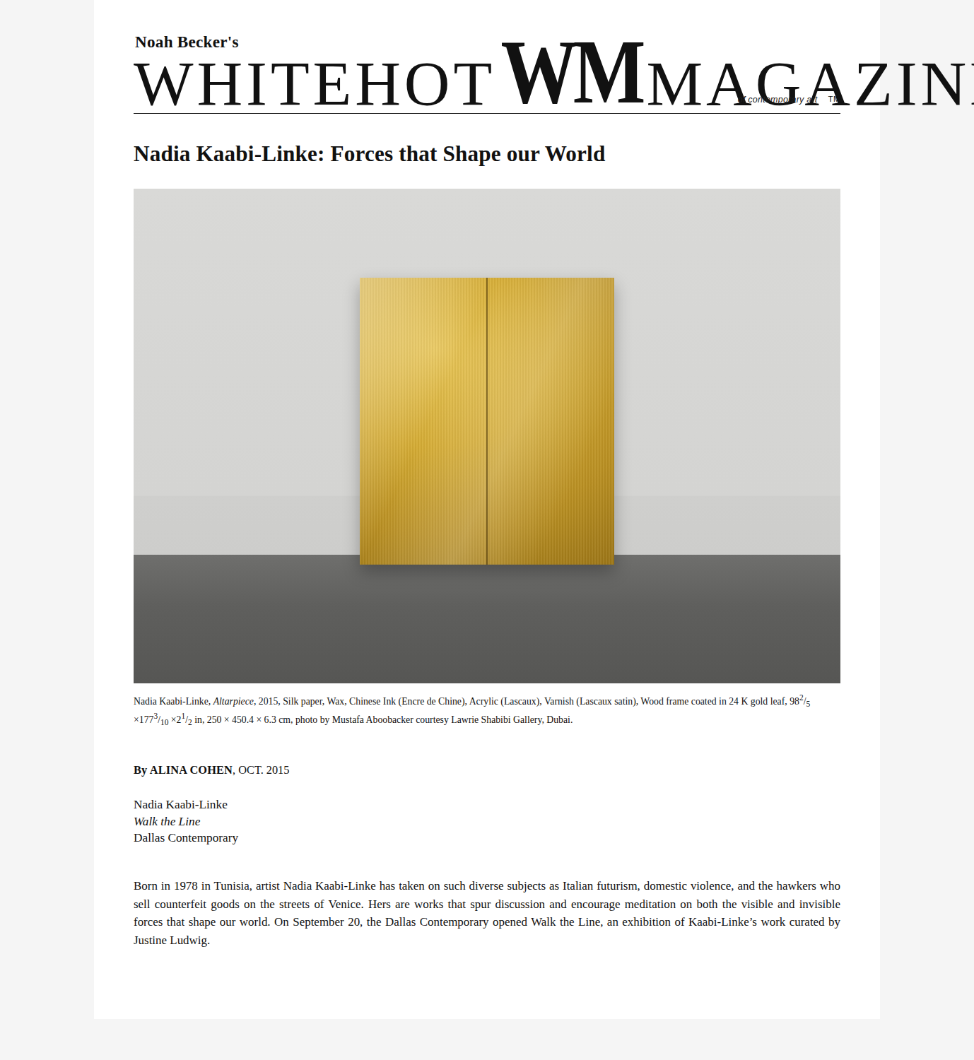Noah Becker's
WHITEHOT WM MAGAZINE
of contemporary art TM
Nadia Kaabi-Linke: Forces that Shape our World
Nadia Kaabi-Linke, Altarpiece, 2015, Silk paper, Wax, Chinese Ink (Encre de Chine), Acrylic (Lascaux), Varnish (Lascaux satin), Wood frame coated in 24 K gold leaf, 982/5 ×1773/10 ×21/2 in, 250 × 450.4 × 6.3 cm, photo by Mustafa Aboobacker courtesy Lawrie Shabibi Gallery, Dubai.
By ALINA COHEN, OCT. 2015
Nadia Kaabi-Linke Walk the Line Dallas Contemporary
Born in 1978 in Tunisia, artist Nadia Kaabi-Linke has taken on such diverse subjects as Italian futurism, domestic violence, and the hawkers who sell counterfeit goods on the streets of Venice. Hers are works that spur discussion and encourage meditation on both the visible and invisible forces that shape our world. On September 20, the Dallas Contemporary opened Walk the Line, an exhibition of Kaabi-Linke’s work curated by Justine Ludwig.